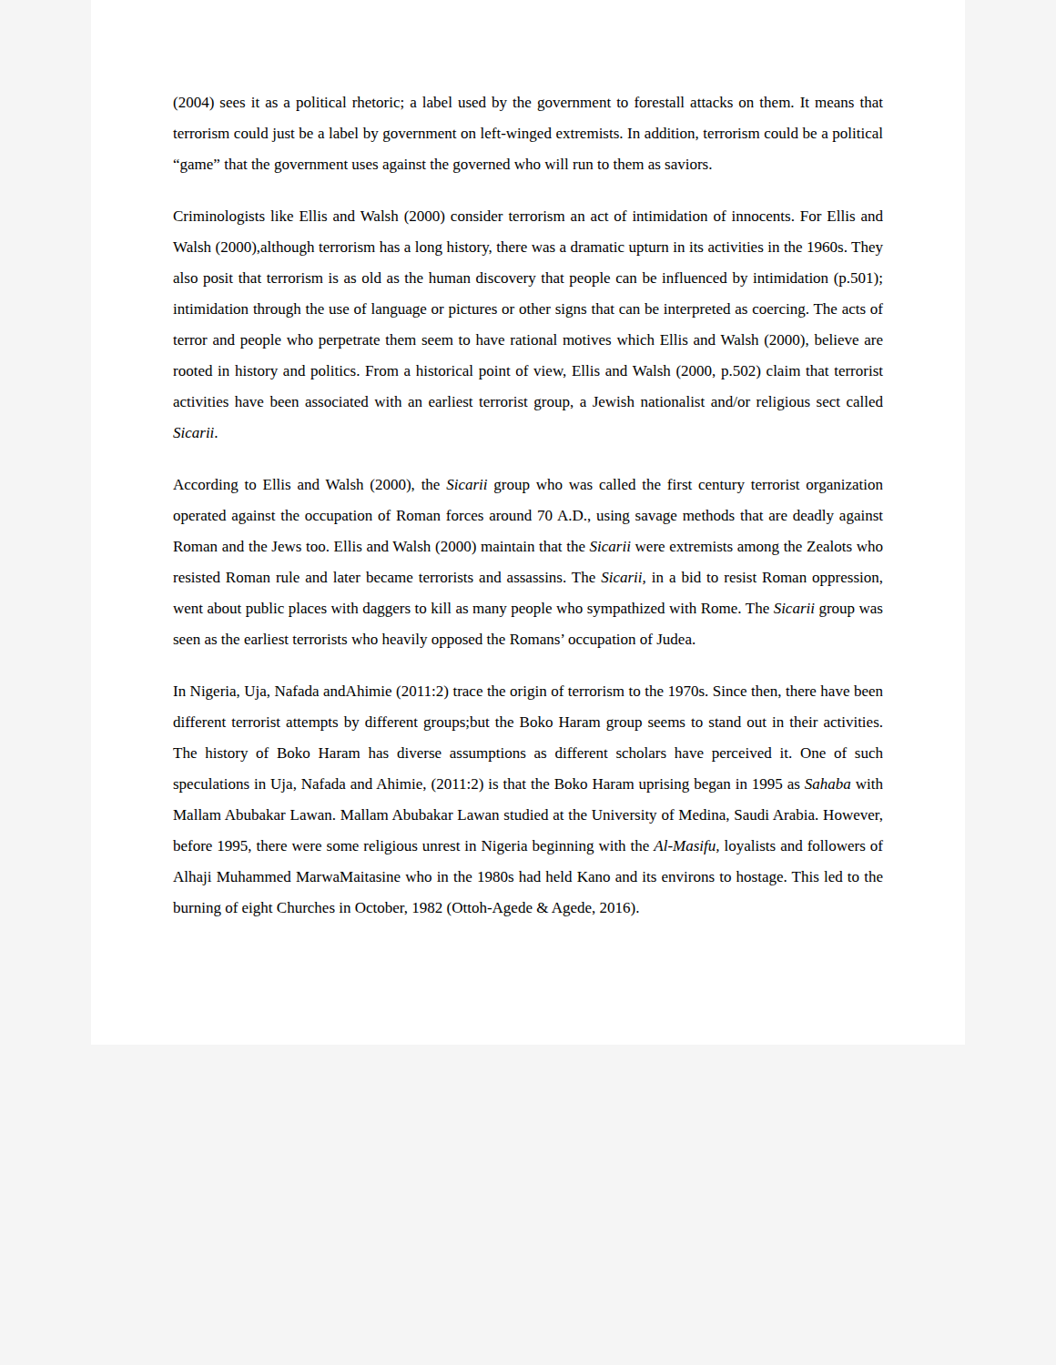(2004) sees it as a political rhetoric; a label used by the government to forestall attacks on them. It means that terrorism could just be a label by government on left-winged extremists. In addition, terrorism could be a political “game” that the government uses against the governed who will run to them as saviors.
Criminologists like Ellis and Walsh (2000) consider terrorism an act of intimidation of innocents. For Ellis and Walsh (2000),although terrorism has a long history, there was a dramatic upturn in its activities in the 1960s. They also posit that terrorism is as old as the human discovery that people can be influenced by intimidation (p.501); intimidation through the use of language or pictures or other signs that can be interpreted as coercing. The acts of terror and people who perpetrate them seem to have rational motives which Ellis and Walsh (2000), believe are rooted in history and politics. From a historical point of view, Ellis and Walsh (2000, p.502) claim that terrorist activities have been associated with an earliest terrorist group, a Jewish nationalist and/or religious sect called Sicarii.
According to Ellis and Walsh (2000), the Sicarii group who was called the first century terrorist organization operated against the occupation of Roman forces around 70 A.D., using savage methods that are deadly against Roman and the Jews too. Ellis and Walsh (2000) maintain that the Sicarii were extremists among the Zealots who resisted Roman rule and later became terrorists and assassins. The Sicarii, in a bid to resist Roman oppression, went about public places with daggers to kill as many people who sympathized with Rome. The Sicarii group was seen as the earliest terrorists who heavily opposed the Romans’ occupation of Judea.
In Nigeria, Uja, Nafada andAhimie (2011:2) trace the origin of terrorism to the 1970s. Since then, there have been different terrorist attempts by different groups;but the Boko Haram group seems to stand out in their activities. The history of Boko Haram has diverse assumptions as different scholars have perceived it. One of such speculations in Uja, Nafada and Ahimie, (2011:2) is that the Boko Haram uprising began in 1995 as Sahaba with Mallam Abubakar Lawan. Mallam Abubakar Lawan studied at the University of Medina, Saudi Arabia. However, before 1995, there were some religious unrest in Nigeria beginning with the Al-Masifu, loyalists and followers of Alhaji Muhammed MarwaMaitasine who in the 1980s had held Kano and its environs to hostage. This led to the burning of eight Churches in October, 1982 (Ottoh-Agede & Agede, 2016).